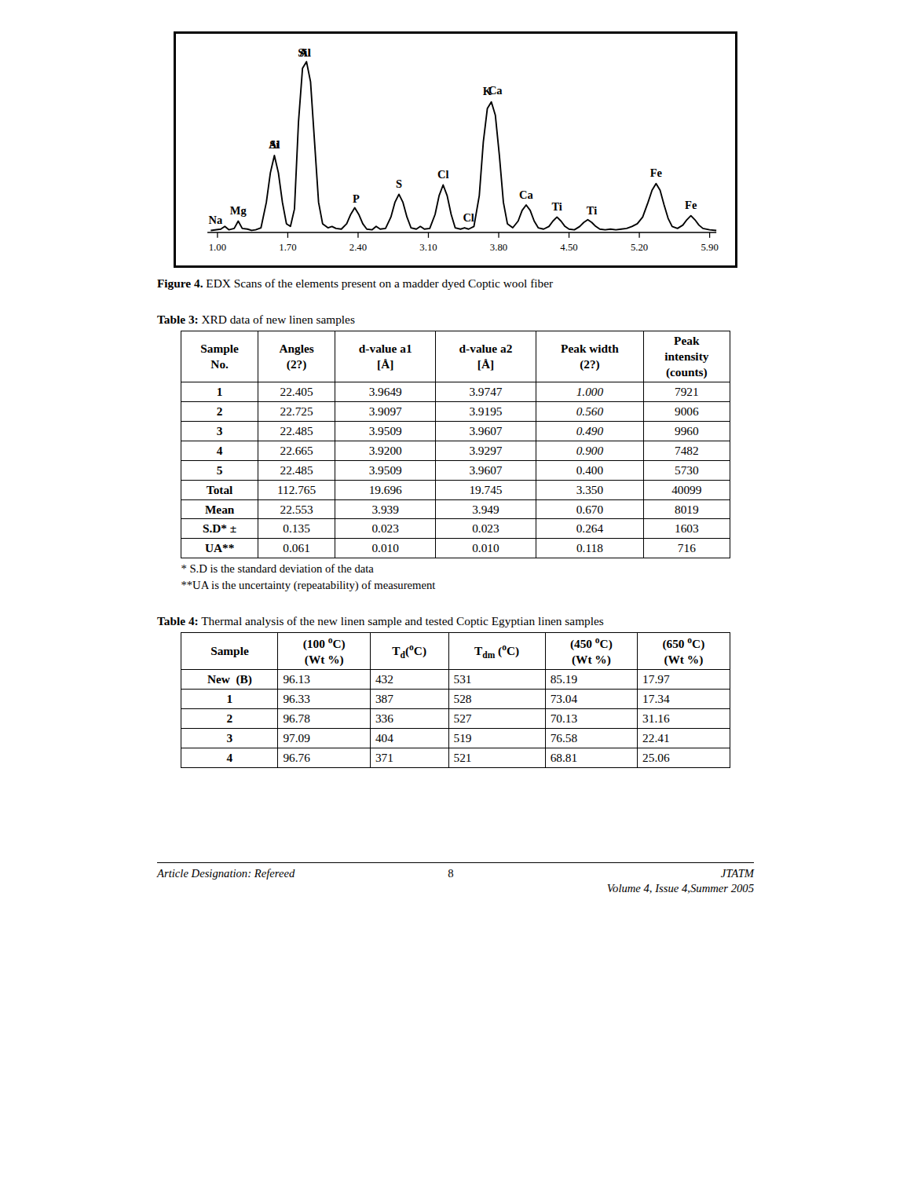1.00 1.70 2.40 3.10 3.80 4.50 5.20 5.90 Na Mg Al Si Al P S Cl Cl K Ca Ti Ti Fe Fe Ca Si Al
Figure 4. EDX Scans of the elements present on a madder dyed Coptic wool fiber
Table 3: XRD data of new linen samples
| Sample No. | Angles (2?) | d-value a1 [Å] | d-value a2 [Å] | Peak width (2?) | Peak intensity (counts) |
| --- | --- | --- | --- | --- | --- |
| 1 | 22.405 | 3.9649 | 3.9747 | 1.000 | 7921 |
| 2 | 22.725 | 3.9097 | 3.9195 | 0.560 | 9006 |
| 3 | 22.485 | 3.9509 | 3.9607 | 0.490 | 9960 |
| 4 | 22.665 | 3.9200 | 3.9297 | 0.900 | 7482 |
| 5 | 22.485 | 3.9509 | 3.9607 | 0.400 | 5730 |
| Total | 112.765 | 19.696 | 19.745 | 3.350 | 40099 |
| Mean | 22.553 | 3.939 | 3.949 | 0.670 | 8019 |
| S.D* ± | 0.135 | 0.023 | 0.023 | 0.264 | 1603 |
| UA** | 0.061 | 0.010 | 0.010 | 0.118 | 716 |
* S.D is the standard deviation of the data
**UA is the uncertainty (repeatability) of measurement
Table 4: Thermal analysis of the new linen sample and tested Coptic Egyptian linen samples
| Sample | (100 o C) (Wt %) | T d ( o C) | T dm ( o C) | (450 o C) (Wt %) | (650 o C) (Wt %) |
| --- | --- | --- | --- | --- | --- |
| New (B) | 96.13 | 432 | 531 | 85.19 | 17.97 |
| 1 | 96.33 | 387 | 528 | 73.04 | 17.34 |
| 2 | 96.78 | 336 | 527 | 70.13 | 31.16 |
| 3 | 97.09 | 404 | 519 | 76.58 | 22.41 |
| 4 | 96.76 | 371 | 521 | 68.81 | 25.06 |
Article Designation: Refereed
8
JTATM Volume 4, Issue 4,Summer 2005